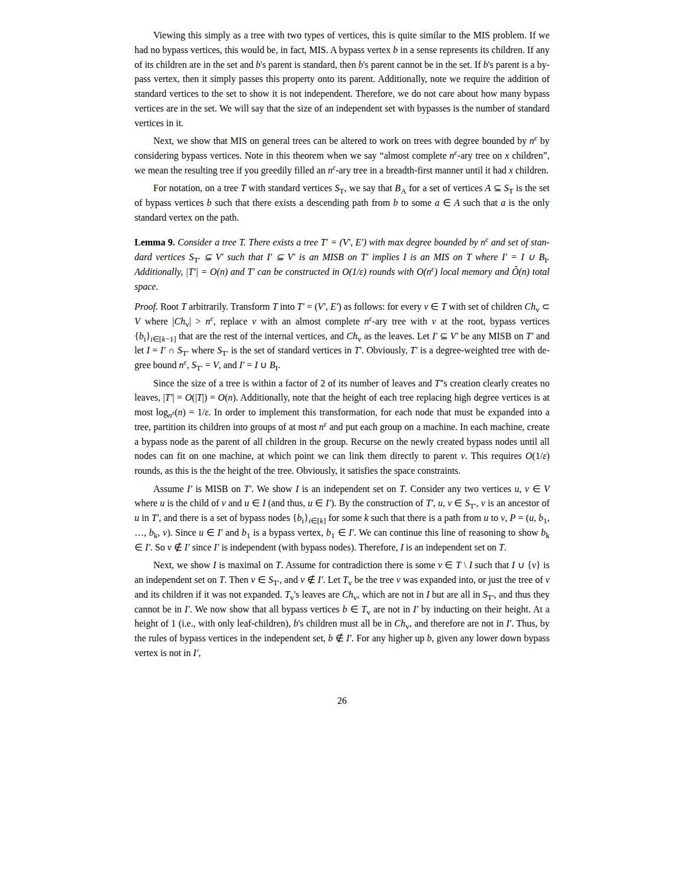Viewing this simply as a tree with two types of vertices, this is quite similar to the MIS problem. If we had no bypass vertices, this would be, in fact, MIS. A bypass vertex b in a sense represents its children. If any of its children are in the set and b's parent is standard, then b's parent cannot be in the set. If b's parent is a bypass vertex, then it simply passes this property onto its parent. Additionally, note we require the addition of standard vertices to the set to show it is not independent. Therefore, we do not care about how many bypass vertices are in the set. We will say that the size of an independent set with bypasses is the number of standard vertices in it.
Next, we show that MIS on general trees can be altered to work on trees with degree bounded by nε by considering bypass vertices. Note in this theorem when we say “almost complete nε-ary tree on x children”, we mean the resulting tree if you greedily filled an nε-ary tree in a breadth-first manner until it had x children.
For notation, on a tree T with standard vertices ST, we say that BA for a set of vertices A ⊆ ST is the set of bypass vertices b such that there exists a descending path from b to some a ∈ A such that a is the only standard vertex on the path.
Lemma 9. Consider a tree T. There exists a tree T′ = (V′, E′) with max degree bounded by nε and set of standard vertices ST′ ⊆ V′ such that I′ ⊆ V′ is an MISB on T′ implies I is an MIS on T where I′ = I ∪ BI. Additionally, |T′| = O(n) and T′ can be constructed in O(1/ε) rounds with O(nε) local memory and Õ(n) total space.
Proof. Root T arbitrarily. Transform T into T′ = (V′, E′) as follows: for every v ∈ T with set of children Chv ⊂ V where |Chv| > nε, replace v with an almost complete nε-ary tree with v at the root, bypass vertices {bi}i∈[k−1] that are the rest of the internal vertices, and Chv as the leaves. Let I′ ⊆ V′ be any MISB on T′ and let I = I′ ∩ ST′ where ST′ is the set of standard vertices in T′. Obviously, T′ is a degree-weighted tree with degree bound nε, ST′ = V, and I′ = I ∪ BI.
Since the size of a tree is within a factor of 2 of its number of leaves and T′'s creation clearly creates no leaves, |T′| = O(|T|) = O(n). Additionally, note that the height of each tree replacing high degree vertices is at most lognε(n) = 1/ε. In order to implement this transformation, for each node that must be expanded into a tree, partition its children into groups of at most nε and put each group on a machine. In each machine, create a bypass node as the parent of all children in the group. Recurse on the newly created bypass nodes until all nodes can fit on one machine, at which point we can link them directly to parent v. This requires O(1/ε) rounds, as this is the the height of the tree. Obviously, it satisfies the space constraints.
Assume I′ is MISB on T′. We show I is an independent set on T. Consider any two vertices u, v ∈ V where u is the child of v and u ∈ I (and thus, u ∈ I′). By the construction of T′, u, v ∈ ST′, v is an ancestor of u in T′, and there is a set of bypass nodes {bi}i∈[k] for some k such that there is a path from u to v, P = (u, b1, …, bk, v). Since u ∈ I′ and b1 is a bypass vertex, b1 ∈ I′. We can continue this line of reasoning to show bk ∈ I′. So v ∉ I′ since I′ is independent (with bypass nodes). Therefore, I is an independent set on T.
Next, we show I is maximal on T. Assume for contradiction there is some v ∈ T \ I such that I ∪ {v} is an independent set on T. Then v ∈ ST′, and v ∉ I′. Let Tv be the tree v was expanded into, or just the tree of v and its children if it was not expanded. Tv's leaves are Chv, which are not in I but are all in ST′, and thus they cannot be in I′. We now show that all bypass vertices b ∈ Tv are not in I′ by inducting on their height. At a height of 1 (i.e., with only leaf-children), b's children must all be in Chv, and therefore are not in I′. Thus, by the rules of bypass vertices in the independent set, b ∉ I′. For any higher up b, given any lower down bypass vertex is not in I′,
26